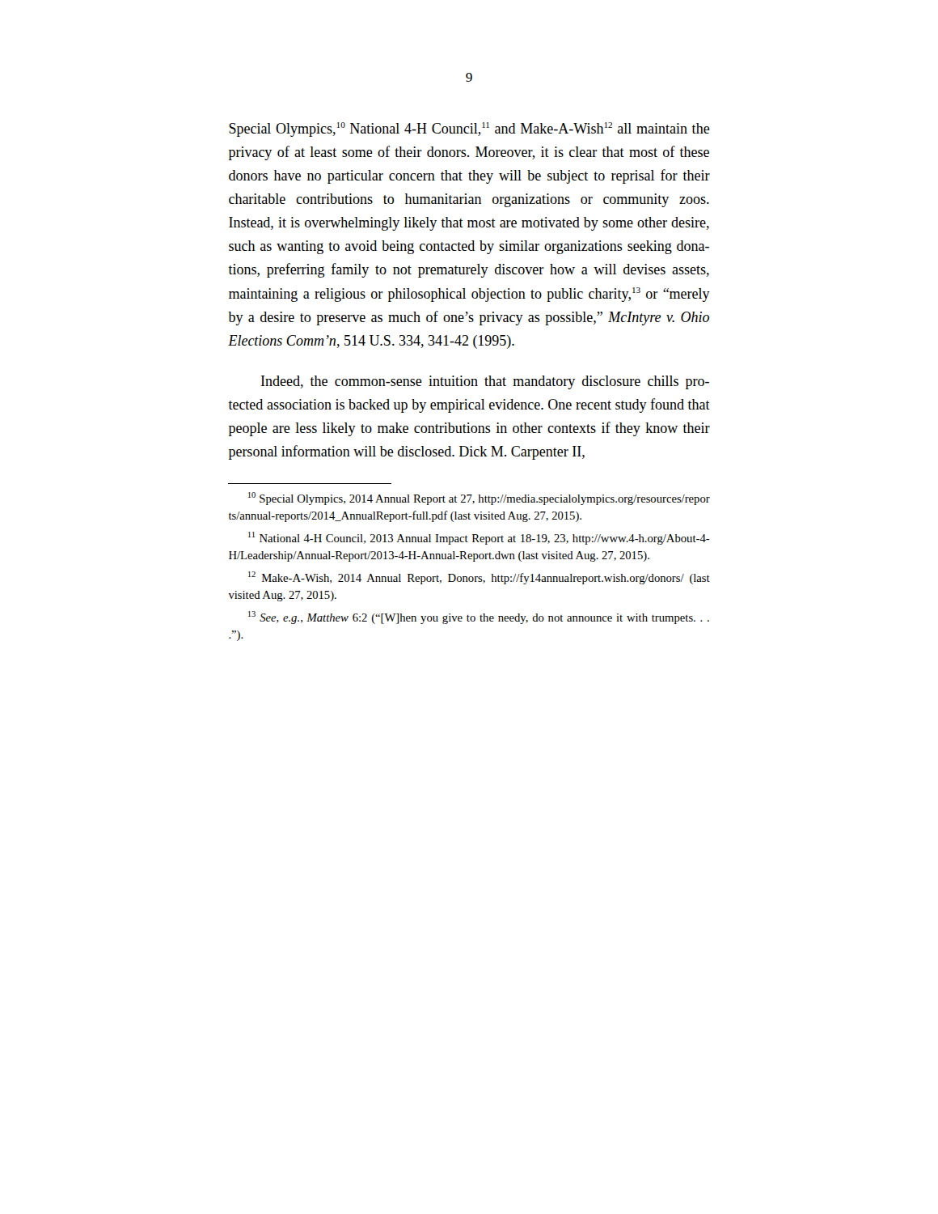9
Special Olympics,10 National 4-H Council,11 and Make-A-Wish12 all maintain the privacy of at least some of their donors. Moreover, it is clear that most of these donors have no particular concern that they will be subject to reprisal for their charitable contributions to humanitarian organizations or community zoos. Instead, it is overwhelmingly likely that most are motivated by some other desire, such as wanting to avoid being contacted by similar organizations seeking donations, preferring family to not prematurely discover how a will devises assets, maintaining a religious or philosophical objection to public charity,13 or “merely by a desire to preserve as much of one’s privacy as possible,” McIntyre v. Ohio Elections Comm’n, 514 U.S. 334, 341-42 (1995).
Indeed, the common-sense intuition that mandatory disclosure chills protected association is backed up by empirical evidence. One recent study found that people are less likely to make contributions in other contexts if they know their personal information will be disclosed. Dick M. Carpenter II,
10 Special Olympics, 2014 Annual Report at 27, http://media.specialolympics.org/resources/reports/annual-reports/2014_AnnualReport-full.pdf (last visited Aug. 27, 2015).
11 National 4-H Council, 2013 Annual Impact Report at 18-19, 23, http://www.4-h.org/About-4-H/Leadership/Annual-Report/2013-4-H-Annual-Report.dwn (last visited Aug. 27, 2015).
12 Make-A-Wish, 2014 Annual Report, Donors, http://fy14annualreport.wish.org/donors/ (last visited Aug. 27, 2015).
13 See, e.g., Matthew 6:2 (“[W]hen you give to the needy, do not announce it with trumpets. . . .”).